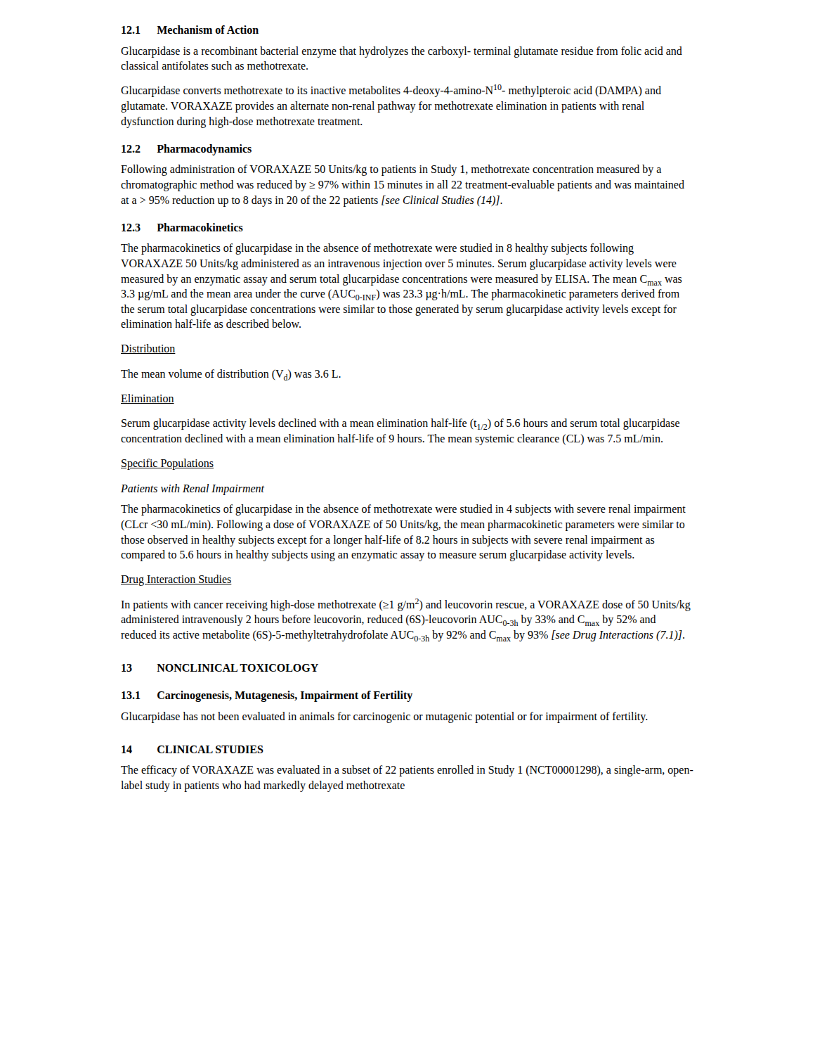12.1 Mechanism of Action
Glucarpidase is a recombinant bacterial enzyme that hydrolyzes the carboxyl- terminal glutamate residue from folic acid and classical antifolates such as methotrexate.
Glucarpidase converts methotrexate to its inactive metabolites 4-deoxy-4-amino-N10- methylpteroic acid (DAMPA) and glutamate. VORAXAZE provides an alternate non-renal pathway for methotrexate elimination in patients with renal dysfunction during high-dose methotrexate treatment.
12.2 Pharmacodynamics
Following administration of VORAXAZE 50 Units/kg to patients in Study 1, methotrexate concentration measured by a chromatographic method was reduced by ≥ 97% within 15 minutes in all 22 treatment-evaluable patients and was maintained at a > 95% reduction up to 8 days in 20 of the 22 patients [see Clinical Studies (14)].
12.3 Pharmacokinetics
The pharmacokinetics of glucarpidase in the absence of methotrexate were studied in 8 healthy subjects following VORAXAZE 50 Units/kg administered as an intravenous injection over 5 minutes. Serum glucarpidase activity levels were measured by an enzymatic assay and serum total glucarpidase concentrations were measured by ELISA. The mean Cmax was 3.3 µg/mL and the mean area under the curve (AUC0-INF) was 23.3 µg·h/mL. The pharmacokinetic parameters derived from the serum total glucarpidase concentrations were similar to those generated by serum glucarpidase activity levels except for elimination half-life as described below.
Distribution
The mean volume of distribution (Vd) was 3.6 L.
Elimination
Serum glucarpidase activity levels declined with a mean elimination half-life (t1/2) of 5.6 hours and serum total glucarpidase concentration declined with a mean elimination half-life of 9 hours. The mean systemic clearance (CL) was 7.5 mL/min.
Specific Populations
Patients with Renal Impairment
The pharmacokinetics of glucarpidase in the absence of methotrexate were studied in 4 subjects with severe renal impairment (CLcr <30 mL/min). Following a dose of VORAXAZE of 50 Units/kg, the mean pharmacokinetic parameters were similar to those observed in healthy subjects except for a longer half-life of 8.2 hours in subjects with severe renal impairment as compared to 5.6 hours in healthy subjects using an enzymatic assay to measure serum glucarpidase activity levels.
Drug Interaction Studies
In patients with cancer receiving high-dose methotrexate (≥1 g/m2) and leucovorin rescue, a VORAXAZE dose of 50 Units/kg administered intravenously 2 hours before leucovorin, reduced (6S)-leucovorin AUC0-3h by 33% and Cmax by 52% and reduced its active metabolite (6S)-5-methyltetrahydrofolate AUC0-3h by 92% and Cmax by 93% [see Drug Interactions (7.1)].
13 NONCLINICAL TOXICOLOGY
13.1 Carcinogenesis, Mutagenesis, Impairment of Fertility
Glucarpidase has not been evaluated in animals for carcinogenic or mutagenic potential or for impairment of fertility.
14 CLINICAL STUDIES
The efficacy of VORAXAZE was evaluated in a subset of 22 patients enrolled in Study 1 (NCT00001298), a single-arm, open-label study in patients who had markedly delayed methotrexate